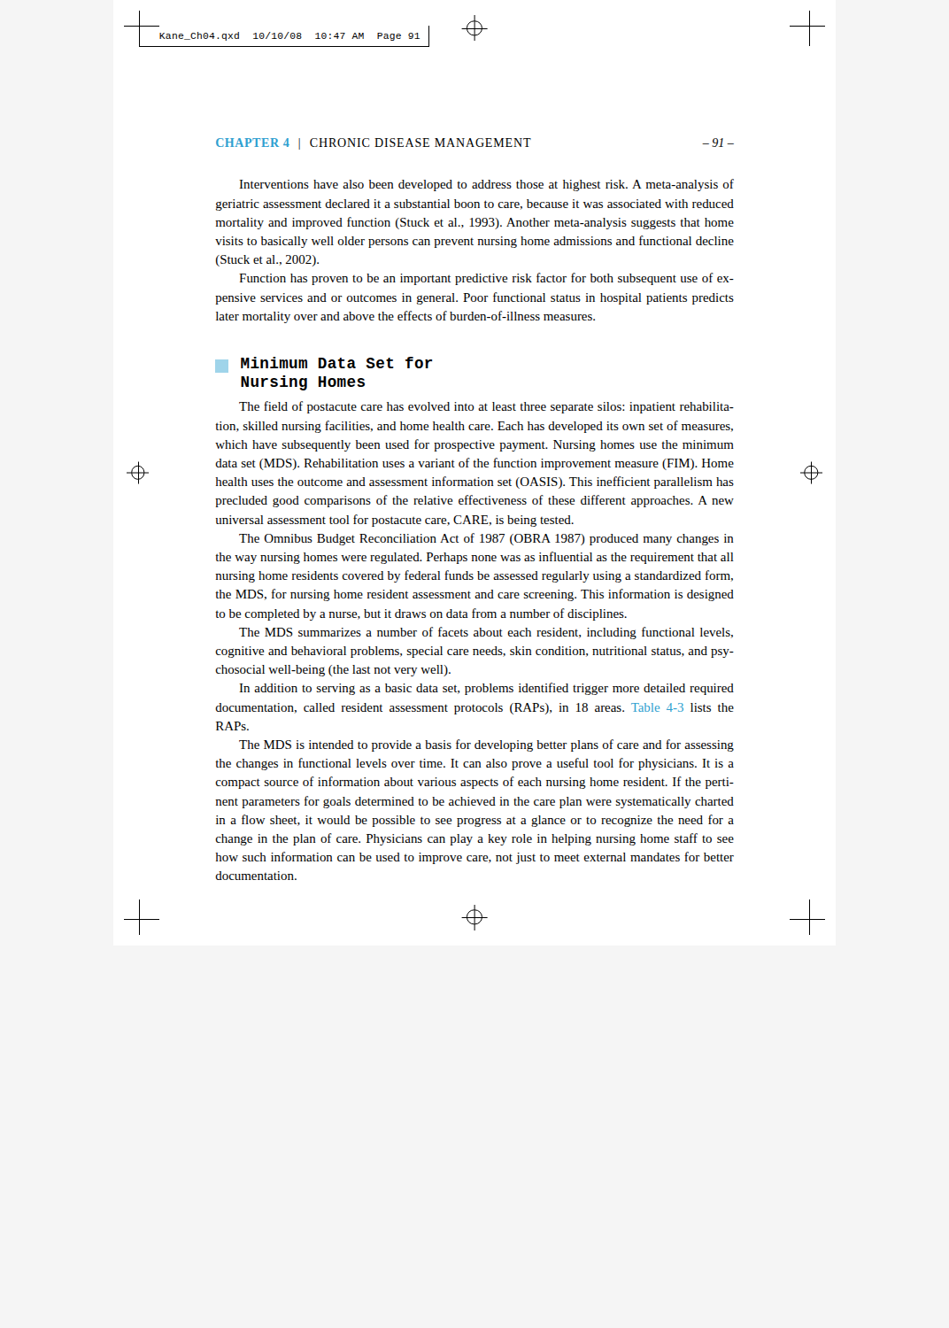Kane_Ch04.qxd 10/10/08 10:47 AM Page 91
CHAPTER 4 | CHRONIC DISEASE MANAGEMENT – 91 –
Interventions have also been developed to address those at highest risk. A meta-analysis of geriatric assessment declared it a substantial boon to care, because it was associated with reduced mortality and improved function (Stuck et al., 1993). Another meta-analysis suggests that home visits to basically well older persons can prevent nursing home admissions and functional decline (Stuck et al., 2002).
Function has proven to be an important predictive risk factor for both subsequent use of expensive services and or outcomes in general. Poor functional status in hospital patients predicts later mortality over and above the effects of burden-of-illness measures.
Minimum Data Set for
Nursing Homes
The field of postacute care has evolved into at least three separate silos: inpatient rehabilitation, skilled nursing facilities, and home health care. Each has developed its own set of measures, which have subsequently been used for prospective payment. Nursing homes use the minimum data set (MDS). Rehabilitation uses a variant of the function improvement measure (FIM). Home health uses the outcome and assessment information set (OASIS). This inefficient parallelism has precluded good comparisons of the relative effectiveness of these different approaches. A new universal assessment tool for postacute care, CARE, is being tested.
The Omnibus Budget Reconciliation Act of 1987 (OBRA 1987) produced many changes in the way nursing homes were regulated. Perhaps none was as influential as the requirement that all nursing home residents covered by federal funds be assessed regularly using a standardized form, the MDS, for nursing home resident assessment and care screening. This information is designed to be completed by a nurse, but it draws on data from a number of disciplines.
The MDS summarizes a number of facets about each resident, including functional levels, cognitive and behavioral problems, special care needs, skin condition, nutritional status, and psychosocial well-being (the last not very well).
In addition to serving as a basic data set, problems identified trigger more detailed required documentation, called resident assessment protocols (RAPs), in 18 areas. Table 4-3 lists the RAPs.
The MDS is intended to provide a basis for developing better plans of care and for assessing the changes in functional levels over time. It can also prove a useful tool for physicians. It is a compact source of information about various aspects of each nursing home resident. If the pertinent parameters for goals determined to be achieved in the care plan were systematically charted in a flow sheet, it would be possible to see progress at a glance or to recognize the need for a change in the plan of care. Physicians can play a key role in helping nursing home staff to see how such information can be used to improve care, not just to meet external mandates for better documentation.